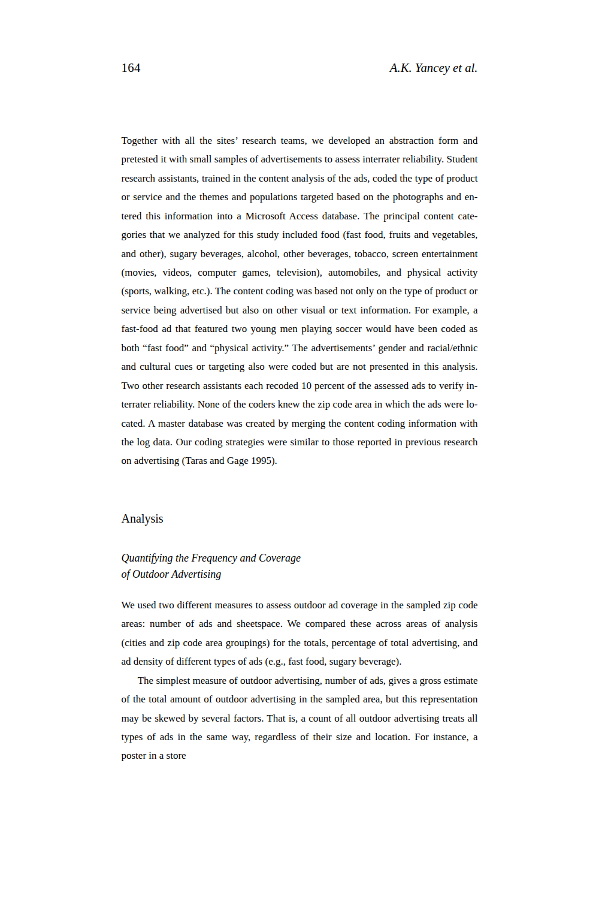164 A.K. Yancey et al.
Together with all the sites’ research teams, we developed an abstraction form and pretested it with small samples of advertisements to assess interrater reliability. Student research assistants, trained in the content analysis of the ads, coded the type of product or service and the themes and populations targeted based on the photographs and entered this information into a Microsoft Access database. The principal content categories that we analyzed for this study included food (fast food, fruits and vegetables, and other), sugary beverages, alcohol, other beverages, tobacco, screen entertainment (movies, videos, computer games, television), automobiles, and physical activity (sports, walking, etc.). The content coding was based not only on the type of product or service being advertised but also on other visual or text information. For example, a fast-food ad that featured two young men playing soccer would have been coded as both “fast food” and “physical activity.” The advertisements’ gender and racial/ethnic and cultural cues or targeting also were coded but are not presented in this analysis. Two other research assistants each recoded 10 percent of the assessed ads to verify interrater reliability. None of the coders knew the zip code area in which the ads were located. A master database was created by merging the content coding information with the log data. Our coding strategies were similar to those reported in previous research on advertising (Taras and Gage 1995).
Analysis
Quantifying the Frequency and Coverage
of Outdoor Advertising
We used two different measures to assess outdoor ad coverage in the sampled zip code areas: number of ads and sheetspace. We compared these across areas of analysis (cities and zip code area groupings) for the totals, percentage of total advertising, and ad density of different types of ads (e.g., fast food, sugary beverage).
The simplest measure of outdoor advertising, number of ads, gives a gross estimate of the total amount of outdoor advertising in the sampled area, but this representation may be skewed by several factors. That is, a count of all outdoor advertising treats all types of ads in the same way, regardless of their size and location. For instance, a poster in a store